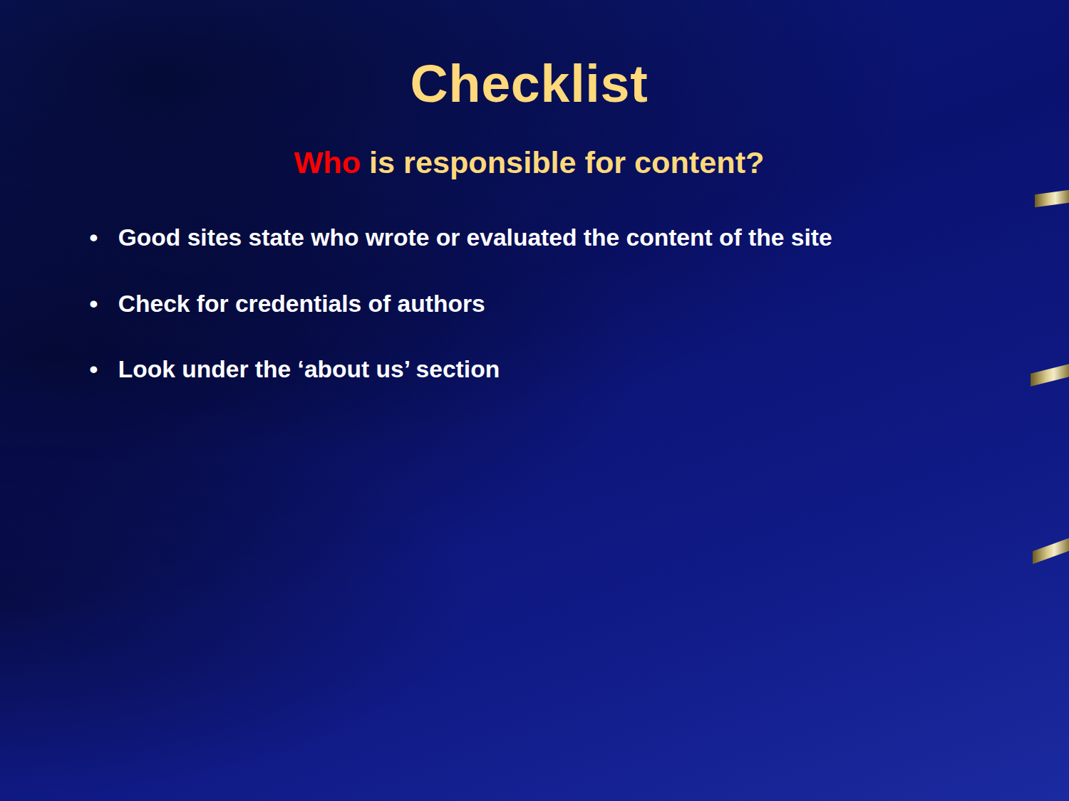Checklist
Who is responsible for content?
Good sites state who wrote or evaluated the content of the site
Check for credentials of authors
Look under the ‘about us’ section